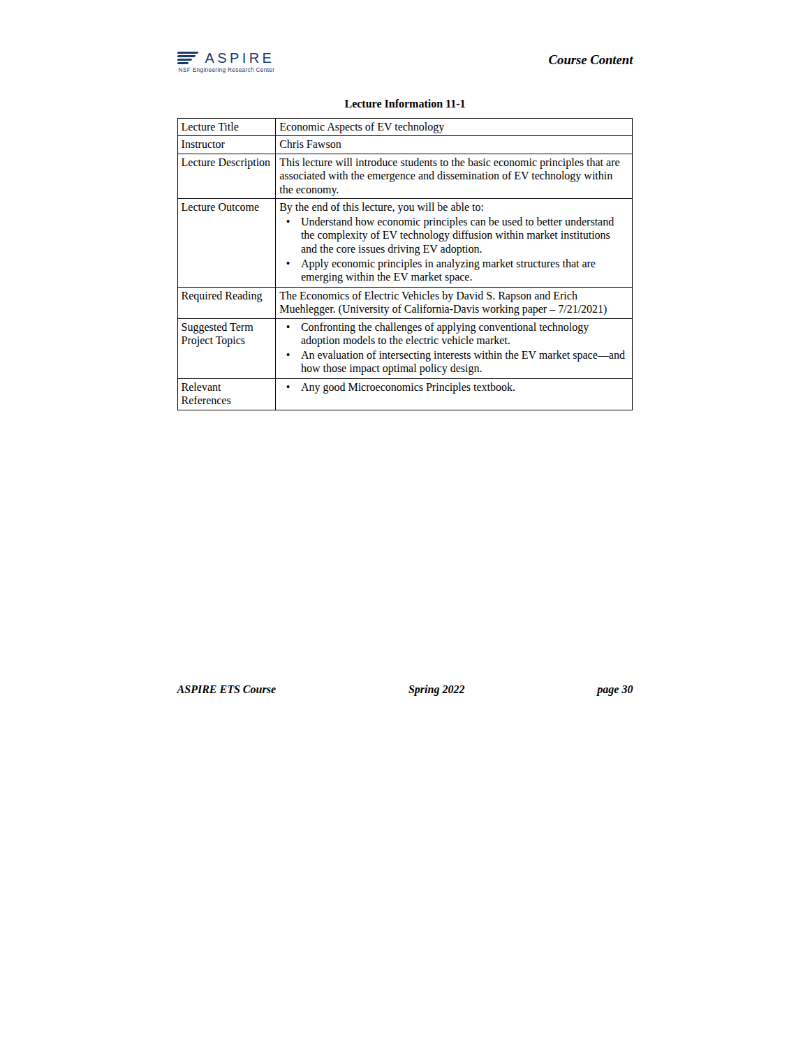ASPIRE
NSF Engineering Research Center
Course Content
Lecture Information 11-1
| Lecture Title | Economic Aspects of EV technology |
| Instructor | Chris Fawson |
| Lecture Description | This lecture will introduce students to the basic economic principles that are associated with the emergence and dissemination of EV technology within the economy. |
| Lecture Outcome | By the end of this lecture, you will be able to: Understand how economic principles can be used to better understand the complexity of EV technology diffusion within market institutions and the core issues driving EV adoption. Apply economic principles in analyzing market structures that are emerging within the EV market space. |
| Required Reading | The Economics of Electric Vehicles by David S. Rapson and Erich Muehlegger. (University of California-Davis working paper – 7/21/2021) |
| Suggested Term Project Topics | Confronting the challenges of applying conventional technology adoption models to the electric vehicle market. An evaluation of intersecting interests within the EV market space—and how those impact optimal policy design. |
| Relevant References | Any good Microeconomics Principles textbook. |
ASPIRE ETS Course
Spring 2022
page 30